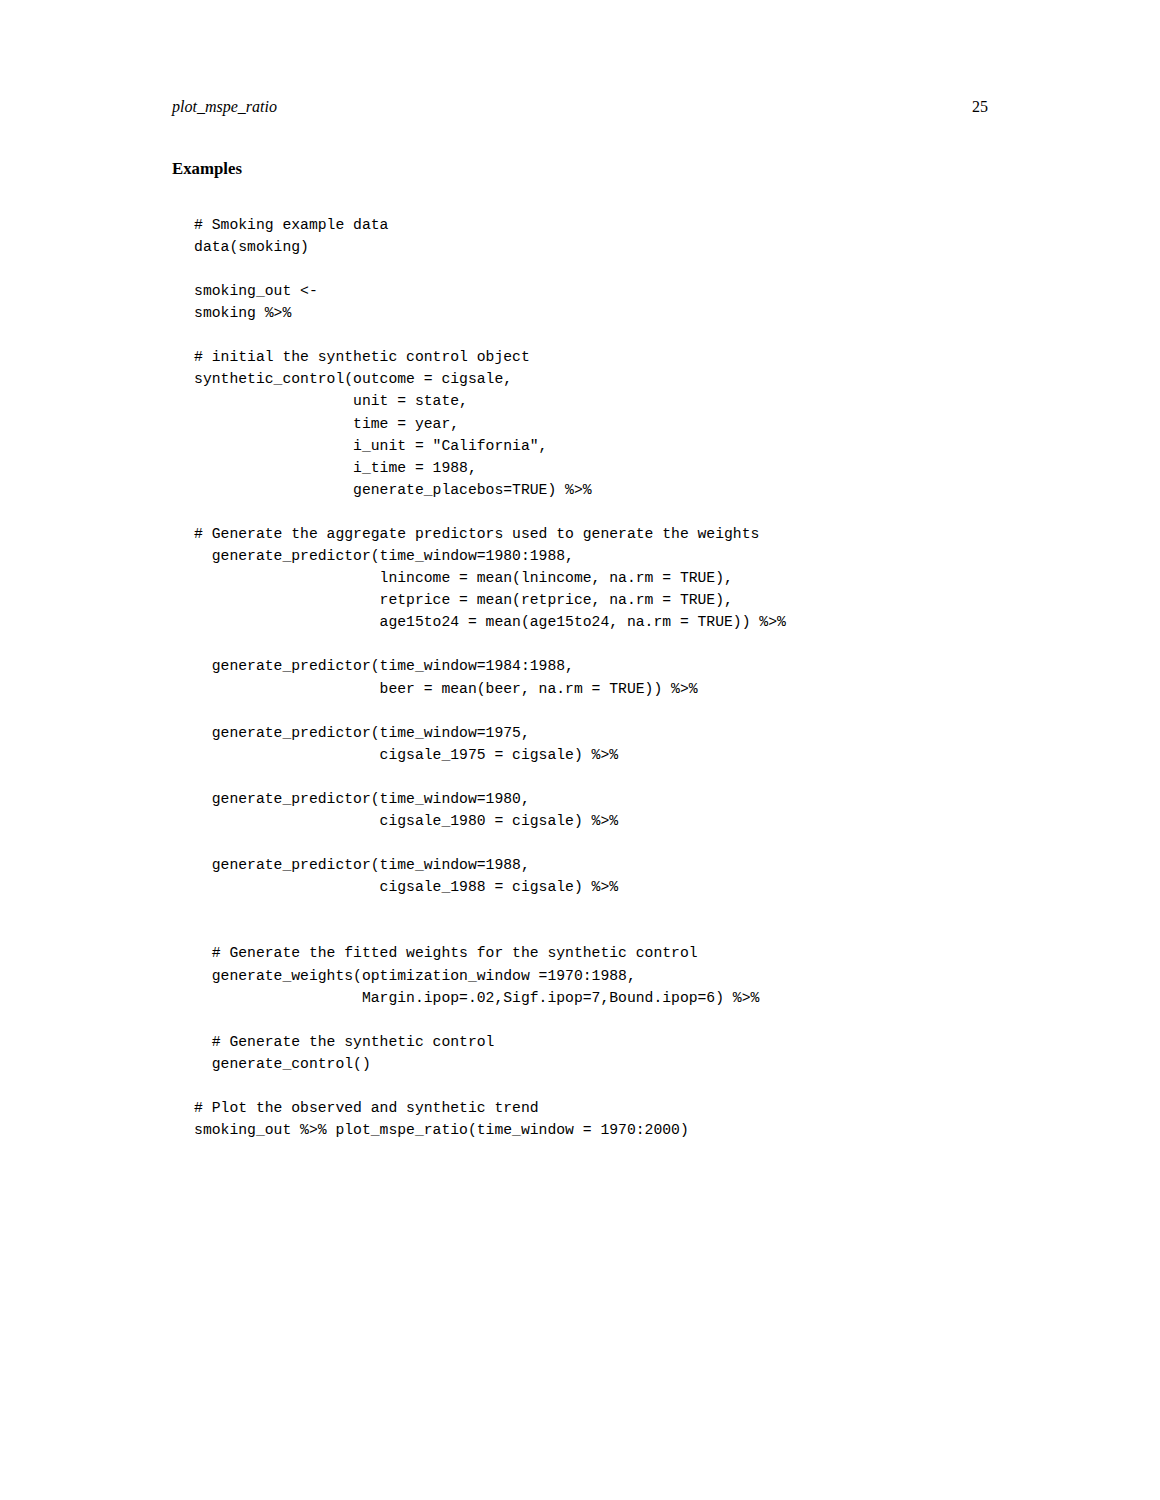plot_mspe_ratio 25
Examples
# Smoking example data
data(smoking)

smoking_out <-
smoking %>%

# initial the synthetic control object
synthetic_control(outcome = cigsale,
                  unit = state,
                  time = year,
                  i_unit = "California",
                  i_time = 1988,
                  generate_placebos=TRUE) %>%

# Generate the aggregate predictors used to generate the weights
  generate_predictor(time_window=1980:1988,
                     lnincome = mean(lnincome, na.rm = TRUE),
                     retprice = mean(retprice, na.rm = TRUE),
                     age15to24 = mean(age15to24, na.rm = TRUE)) %>%

  generate_predictor(time_window=1984:1988,
                     beer = mean(beer, na.rm = TRUE)) %>%

  generate_predictor(time_window=1975,
                     cigsale_1975 = cigsale) %>%

  generate_predictor(time_window=1980,
                     cigsale_1980 = cigsale) %>%

  generate_predictor(time_window=1988,
                     cigsale_1988 = cigsale) %>%


  # Generate the fitted weights for the synthetic control
  generate_weights(optimization_window =1970:1988,
                   Margin.ipop=.02,Sigf.ipop=7,Bound.ipop=6) %>%

  # Generate the synthetic control
  generate_control()

# Plot the observed and synthetic trend
smoking_out %>% plot_mspe_ratio(time_window = 1970:2000)